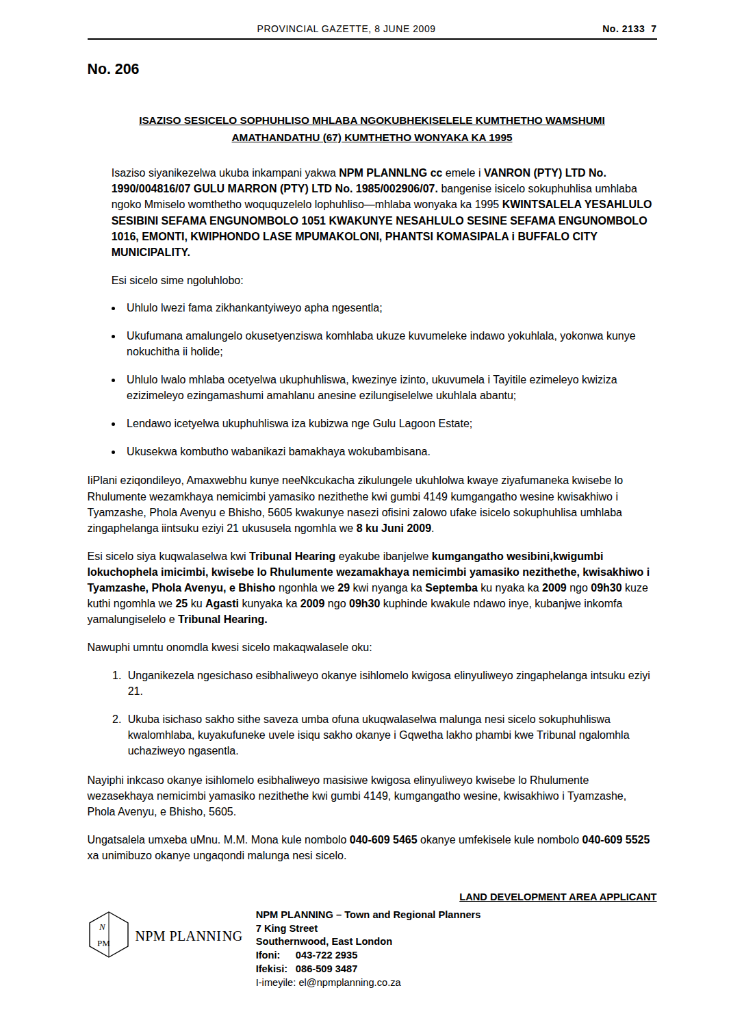PROVINCIAL GAZETTE, 8 JUNE 2009 No. 2133 7
No. 206
ISAZISO SESICELO SOPHUHLISO MHLABA NGOKUBHEKISELELE KUMTHETHO WAMSHUMI AMATHANDATHU (67) KUMTHETHO WONYAKA KA 1995
Isaziso siyanikezelwa ukuba inkampani yakwa NPM PLANNLNG cc emele i VANRON (PTY) LTD No. 1990/004816/07 GULU MARRON (PTY) LTD No. 1985/002906/07. bangenise isicelo sokuphuhlisa umhlaba ngoko Mmiselo womthetho woququzelelo lophuhliso—mhlaba wonyaka ka 1995 KWINTSALELA YESAHLULO SESIBINI SEFAMA ENGUNOMBOLO 1051 KWAKUNYE NESAHLULO SESINE SEFAMA ENGUNOMBOLO 1016, EMONTI, KWIPHONDO LASE MPUMAKOLONI, PHANTSI KOMASIPALA i BUFFALO CITY MUNICIPALITY.
Esi sicelo sime ngoluhlobo:
Uhlulo lwezi fama zikhankantyiweyo apha ngesentla;
Ukufumana amalungelo okusetyenziswa komhlaba ukuze kuvumeleke indawo yokuhlala, yokonwa kunye nokuchitha ii holide;
Uhlulo lwalo mhlaba ocetyelwa ukuphuhliswa, kwezinye izinto, ukuvumela i Tayitile ezimeleyo kwiziza ezizimeleyo ezingamashumi amahlanu anesine ezilungiselelwe ukuhlala abantu;
Lendawo icetyelwa ukuphuhliswa iza kubizwa nge Gulu Lagoon Estate;
Ukusekwa kombutho wabanikazi bamakhaya wokubambisana.
IiPlani eziqondileyo, Amaxwebhu kunye neeNkcukacha zikulungele ukuhlolwa kwaye ziyafumaneka kwisebe lo Rhulumente wezamkhaya nemicimbi yamasiko nezithethe kwi gumbi 4149 kumgangatho wesine kwisakhiwo i Tyamzashe, Phola Avenyu e Bhisho, 5605 kwakunye nasezi ofisini zalowo ufake isicelo sokuphuhlisa umhlaba zingaphelanga iintsuku eziyi 21 ukususela ngomhla we 8 ku Juni 2009.
Esi sicelo siya kuqwalaselwa kwi Tribunal Hearing eyakube ibanjelwe kumgangatho wesibini,kwigumbi lokuchophela imicimbi, kwisebe lo Rhulumente wezamakhaya nemicimbi yamasiko nezithethe, kwisakhiwo i Tyamzashe, Phola Avenyu, e Bhisho ngonhla we 29 kwi nyanga ka Septemba ku nyaka ka 2009 ngo 09h30 kuze kuthi ngomhla we 25 ku Agasti kunyaka ka 2009 ngo 09h30 kuphinde kwakule ndawo inye, kubanjwe inkomfa yamalungiselelo e Tribunal Hearing.
Nawuphi umntu onomdla kwesi sicelo makaqwalasele oku:
Unganikezela ngesichaso esibhaliweyo okanye isihlomelo kwigosa elinyuliweyo zingaphelanga intsuku eziyi 21.
Ukuba isichaso sakho sithe saveza umba ofuna ukuqwalaselwa malunga nesi sicelo sokuphuhliswa kwalomhlaba, kuyakufuneke uvele isiqu sakho okanye i Gqwetha lakho phambi kwe Tribunal ngalomhla uchaziweyo ngasentla.
Nayiphi inkcaso okanye isihlomelo esibhaliweyo masisiwe kwigosa elinyuliweyo kwisebe lo Rhulumente wezasekhaya nemicimbi yamasiko nezithethe kwi gumbi 4149, kumgangatho wesine, kwisakhiwo i Tyamzashe, Phola Avenyu, e Bhisho, 5605.
Ungatsalela umxeba uMnu. M.M. Mona kule nombolo 040-609 5465 okanye umfekisele kule nombolo 040-609 5525 xa unimibuzo okanye ungaqondi malunga nesi sicelo.
LAND DEVELOPMENT AREA APPLICANT
N PM
NPM PLANNING
NPM PLANNING – Town and Regional Planners
7 King Street
Southernwood, East London
| Ifoni: | 043-722 2935 |
| Ifekisi: | 086-509 3487 |
I-imeyile: el@npmplanning.co.za